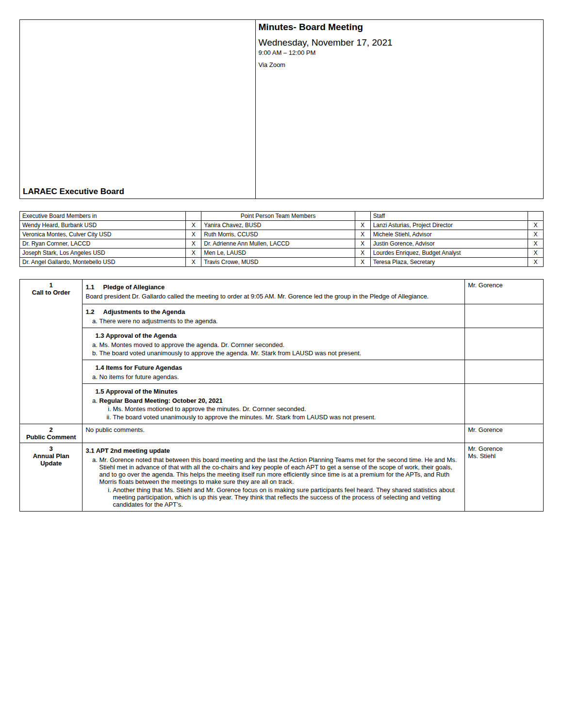| LARAEC Executive Board | Minutes- Board Meeting Wednesday, November 17, 2021 9:00 AM – 12:00 PM Via Zoom |
| Executive Board Members in | | Point Person Team Members | | Staff | |
| Wendy Heard, Burbank USD | X | Yanira Chavez, BUSD | X | Lanzi Asturias, Project Director | X |
| Veronica Montes, Culver City USD | X | Ruth Morris, CCUSD | X | Michele Stiehl, Advisor | X |
| Dr. Ryan Cornner, LACCD | X | Dr. Adrienne Ann Mullen, LACCD | X | Justin Gorence, Advisor | X |
| Joseph Stark, Los Angeles USD | X | Men Le, LAUSD | X | Lourdes Enriquez, Budget Analyst | X |
| Dr. Angel Gallardo, Montebello USD | X | Travis Crowe, MUSD | X | Teresa Plaza, Secretary | X |
| 1 Call to Order | 1.1 Pledge of Allegiance Board president Dr. Gallardo called the meeting to order at 9:05 AM. Mr. Gorence led the group in the Pledge of Allegiance. | Mr. Gorence |
| 1.2 Adjustments to the Agenda There were no adjustments to the agenda. | |
| 1.3 Approval of the Agenda Ms. Montes moved to approve the agenda. Dr. Cornner seconded. The board voted unanimously to approve the agenda. Mr. Stark from LAUSD was not present. | |
| 1.4 Items for Future Agendas No items for future agendas. | |
| 1.5 Approval of the Minutes Regular Board Meeting: October 20, 2021 Ms. Montes motioned to approve the minutes. Dr. Cornner seconded. The board voted unanimously to approve the minutes. Mr. Stark from LAUSD was not present. | |
| 2 Public Comment | No public comments. | Mr. Gorence |
| 3 Annual Plan Update | 3.1 APT 2nd meeting update Mr. Gorence noted that between this board meeting and the last the Action Planning Teams met for the second time. He and Ms. Stiehl met in advance of that with all the co-chairs and key people of each APT to get a sense of the scope of work, their goals, and to go over the agenda. This helps the meeting itself run more efficiently since time is at a premium for the APTs, and Ruth Morris floats between the meetings to make sure they are all on track. Another thing that Ms. Stiehl and Mr. Gorence focus on is making sure participants feel heard. They shared statistics about meeting participation, which is up this year. They think that reflects the success of the process of selecting and vetting candidates for the APT’s. | Mr. Gorence Ms. Stiehl |